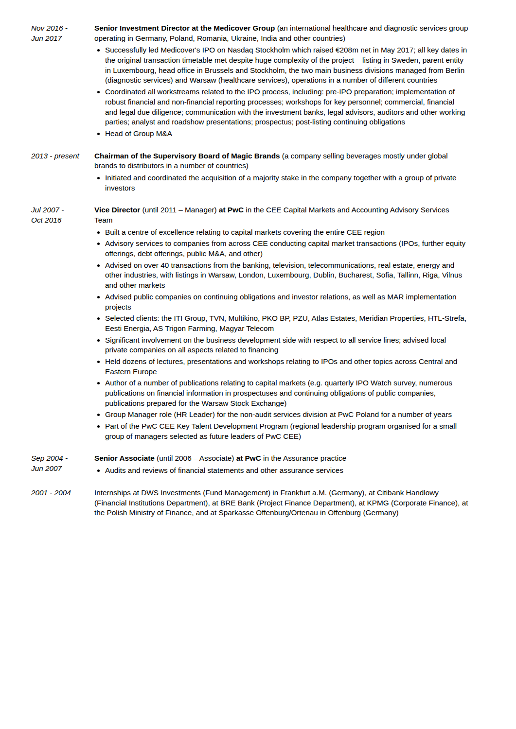| Nov 2016 - Jun 2017 | Senior Investment Director at the Medicover Group (an international healthcare and diagnostic services group operating in Germany, Poland, Romania, Ukraine, India and other countries) Successfully led Medicover's IPO on Nasdaq Stockholm which raised €208m net in May 2017; all key dates in the original transaction timetable met despite huge complexity of the project – listing in Sweden, parent entity in Luxembourg, head office in Brussels and Stockholm, the two main business divisions managed from Berlin (diagnostic services) and Warsaw (healthcare services), operations in a number of different countries Coordinated all workstreams related to the IPO process, including: pre-IPO preparation; implementation of robust financial and non-financial reporting processes; workshops for key personnel; commercial, financial and legal due diligence; communication with the investment banks, legal advisors, auditors and other working parties; analyst and roadshow presentations; prospectus; post-listing continuing obligations Head of Group M&A |
| 2013 - present | Chairman of the Supervisory Board of Magic Brands (a company selling beverages mostly under global brands to distributors in a number of countries) Initiated and coordinated the acquisition of a majority stake in the company together with a group of private investors |
| Jul 2007 - Oct 2016 | Vice Director (until 2011 – Manager) at PwC in the CEE Capital Markets and Accounting Advisory Services Team Built a centre of excellence relating to capital markets covering the entire CEE region Advisory services to companies from across CEE conducting capital market transactions (IPOs, further equity offerings, debt offerings, public M&A, and other) Advised on over 40 transactions from the banking, television, telecommunications, real estate, energy and other industries, with listings in Warsaw, London, Luxembourg, Dublin, Bucharest, Sofia, Tallinn, Riga, Vilnus and other markets Advised public companies on continuing obligations and investor relations, as well as MAR implementation projects Selected clients: the ITI Group, TVN, Multikino, PKO BP, PZU, Atlas Estates, Meridian Properties, HTL-Strefa, Eesti Energia, AS Trigon Farming, Magyar Telecom Significant involvement on the business development side with respect to all service lines; advised local private companies on all aspects related to financing Held dozens of lectures, presentations and workshops relating to IPOs and other topics across Central and Eastern Europe Author of a number of publications relating to capital markets (e.g. quarterly IPO Watch survey, numerous publications on financial information in prospectuses and continuing obligations of public companies, publications prepared for the Warsaw Stock Exchange) Group Manager role (HR Leader) for the non-audit services division at PwC Poland for a number of years Part of the PwC CEE Key Talent Development Program (regional leadership program organised for a small group of managers selected as future leaders of PwC CEE) |
| Sep 2004 - Jun 2007 | Senior Associate (until 2006 – Associate) at PwC in the Assurance practice Audits and reviews of financial statements and other assurance services |
| 2001 - 2004 | Internships at DWS Investments (Fund Management) in Frankfurt a.M. (Germany), at Citibank Handlowy (Financial Institutions Department), at BRE Bank (Project Finance Department), at KPMG (Corporate Finance), at the Polish Ministry of Finance, and at Sparkasse Offenburg/Ortenau in Offenburg (Germany) |